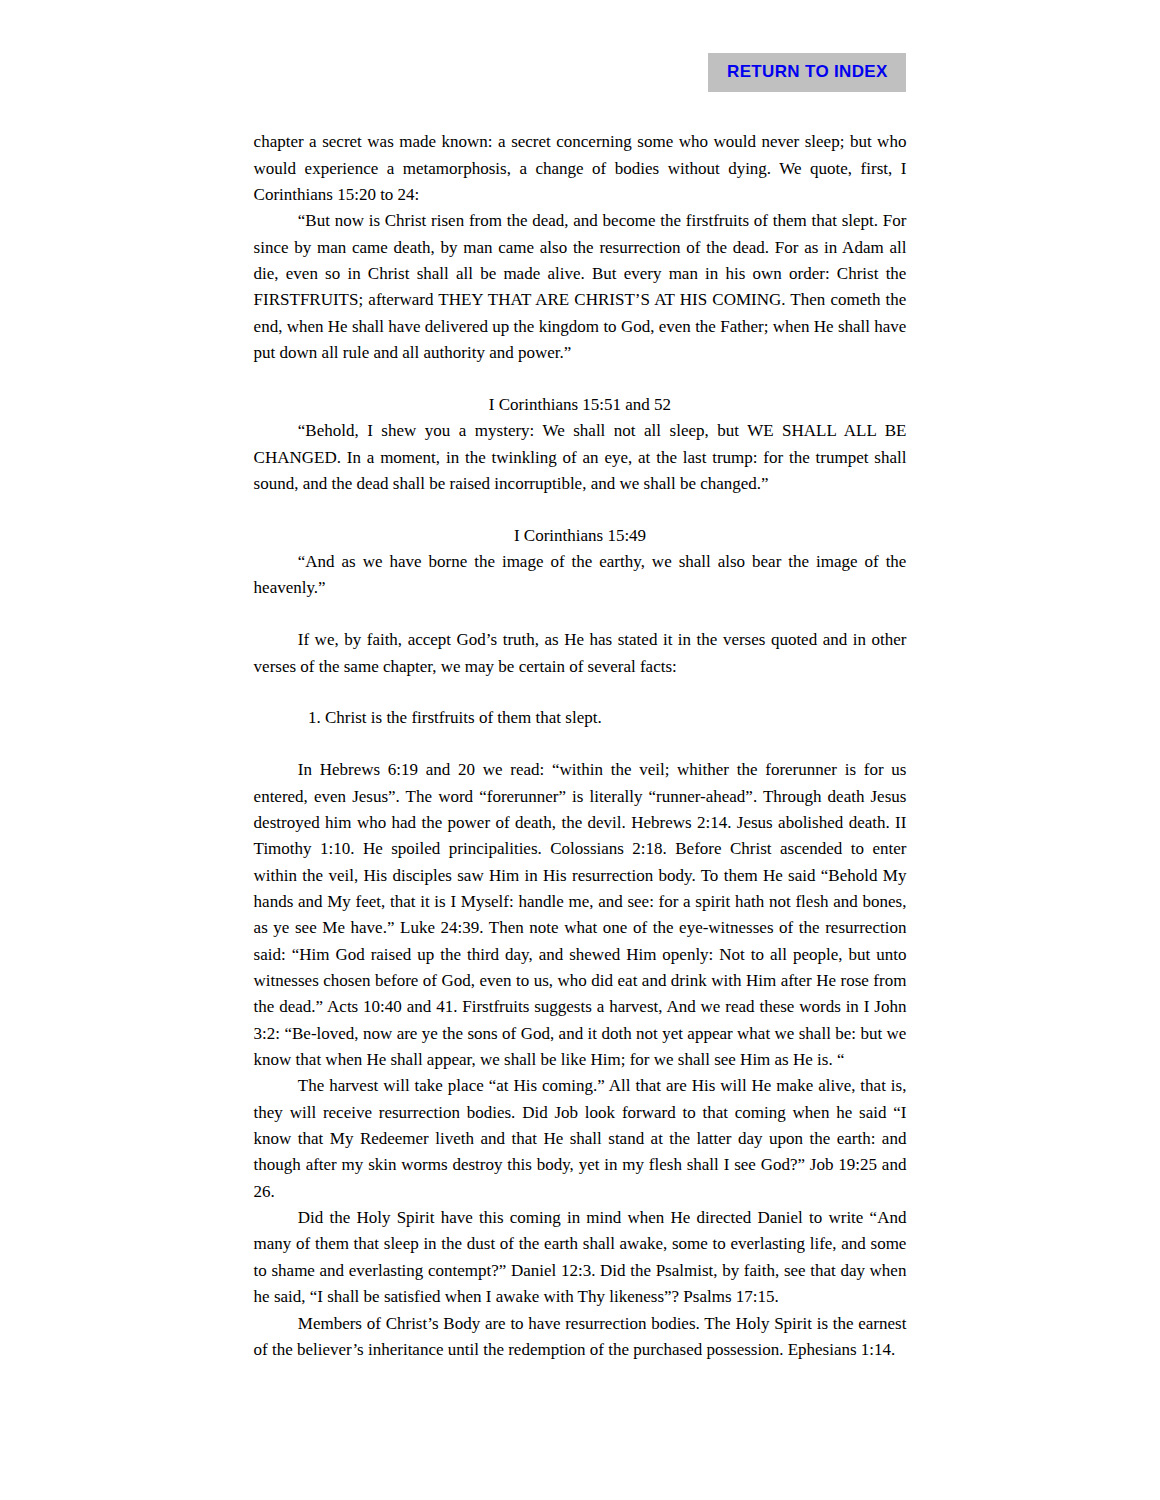RETURN TO INDEX
chapter a secret was made known: a secret concerning some who would never sleep; but who would experience a metamorphosis, a change of bodies without dying. We quote, first, I Corinthians 15:20 to 24:
“But now is Christ risen from the dead, and become the firstfruits of them that slept. For since by man came death, by man came also the resurrection of the dead. For as in Adam all die, even so in Christ shall all be made alive. But every man in his own order: Christ the FIRSTFRUITS; afterward THEY THAT ARE CHRIST’S AT HIS COMING. Then cometh the end, when He shall have delivered up the kingdom to God, even the Father; when He shall have put down all rule and all authority and power.”
I Corinthians 15:51 and 52
“Behold, I shew you a mystery: We shall not all sleep, but WE SHALL ALL BE CHANGED. In a moment, in the twinkling of an eye, at the last trump: for the trumpet shall sound, and the dead shall be raised incorruptible, and we shall be changed.”
I Corinthians 15:49
“And as we have borne the image of the earthy, we shall also bear the image of the heavenly.”
If we, by faith, accept God’s truth, as He has stated it in the verses quoted and in other verses of the same chapter, we may be certain of several facts:
Christ is the firstfruits of them that slept.
In Hebrews 6:19 and 20 we read: “within the veil; whither the forerunner is for us entered, even Jesus”. The word “forerunner” is literally “runner-ahead”. Through death Jesus destroyed him who had the power of death, the devil. Hebrews 2:14. Jesus abolished death. II Timothy 1:10. He spoiled principalities. Colossians 2:18. Before Christ ascended to enter within the veil, His disciples saw Him in His resurrection body. To them He said “Behold My hands and My feet, that it is I Myself: handle me, and see: for a spirit hath not flesh and bones, as ye see Me have.” Luke 24:39. Then note what one of the eye-witnesses of the resurrection said: “Him God raised up the third day, and shewed Him openly: Not to all people, but unto witnesses chosen before of God, even to us, who did eat and drink with Him after He rose from the dead.” Acts 10:40 and 41. Firstfruits suggests a harvest, And we read these words in I John 3:2: “Be-loved, now are ye the sons of God, and it doth not yet appear what we shall be: but we know that when He shall appear, we shall be like Him; for we shall see Him as He is. “
The harvest will take place “at His coming.” All that are His will He make alive, that is, they will receive resurrection bodies. Did Job look forward to that coming when he said “I know that My Redeemer liveth and that He shall stand at the latter day upon the earth: and though after my skin worms destroy this body, yet in my flesh shall I see God?” Job 19:25 and 26.
Did the Holy Spirit have this coming in mind when He directed Daniel to write “And many of them that sleep in the dust of the earth shall awake, some to everlasting life, and some to shame and everlasting contempt?” Daniel 12:3. Did the Psalmist, by faith, see that day when he said, “I shall be satisfied when I awake with Thy likeness”? Psalms 17:15.
Members of Christ’s Body are to have resurrection bodies. The Holy Spirit is the earnest of the believer’s inheritance until the redemption of the purchased possession. Ephesians 1:14.